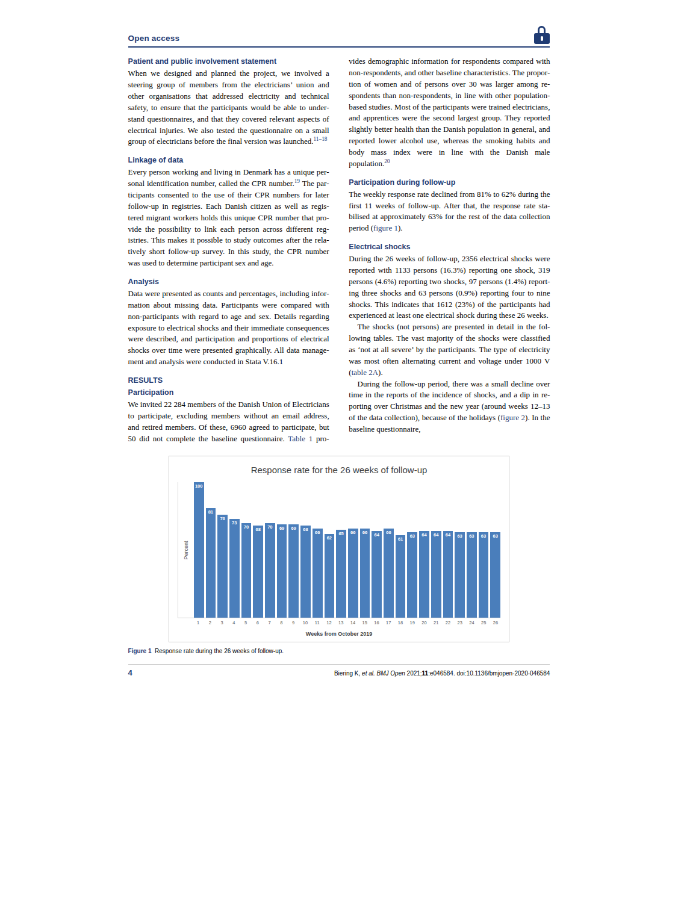Open access
Patient and public involvement statement
When we designed and planned the project, we involved a steering group of members from the electricians’ union and other organisations that addressed electricity and technical safety, to ensure that the participants would be able to understand questionnaires, and that they covered relevant aspects of electrical injuries. We also tested the questionnaire on a small group of electricians before the final version was launched.11–18
Linkage of data
Every person working and living in Denmark has a unique personal identification number, called the CPR number.19 The participants consented to the use of their CPR numbers for later follow-up in registries. Each Danish citizen as well as registered migrant workers holds this unique CPR number that provide the possibility to link each person across different registries. This makes it possible to study outcomes after the relatively short follow-up survey. In this study, the CPR number was used to determine participant sex and age.
Analysis
Data were presented as counts and percentages, including information about missing data. Participants were compared with non-participants with regard to age and sex. Details regarding exposure to electrical shocks and their immediate consequences were described, and participation and proportions of electrical shocks over time were presented graphically. All data management and analysis were conducted in Stata V.16.1
RESULTS
Participation
We invited 22 284 members of the Danish Union of Electricians to participate, excluding members without an email address, and retired members. Of these, 6960 agreed to participate, but 50 did not complete the baseline questionnaire. Table 1 provides demographic information for respondents compared with non-respondents, and other baseline characteristics. The proportion of women and of persons over 30 was larger among respondents than non-respondents, in line with other population-based studies. Most of the participants were trained electricians, and apprentices were the second largest group. They reported slightly better health than the Danish population in general, and reported lower alcohol use, whereas the smoking habits and body mass index were in line with the Danish male population.20
Participation during follow-up
The weekly response rate declined from 81% to 62% during the first 11 weeks of follow-up. After that, the response rate stabilised at approximately 63% for the rest of the data collection period (figure 1).
Electrical shocks
During the 26 weeks of follow-up, 2356 electrical shocks were reported with 1133 persons (16.3%) reporting one shock, 319 persons (4.6%) reporting two shocks, 97 persons (1.4%) reporting three shocks and 63 persons (0.9%) reporting four to nine shocks. This indicates that 1612 (23%) of the participants had experienced at least one electrical shock during these 26 weeks.
The shocks (not persons) are presented in detail in the following tables. The vast majority of the shocks were classified as ‘not at all severe’ by the participants. The type of electricity was most often alternating current and voltage under 1000 V (table 2A).
During the follow-up period, there was a small decline over time in the reports of the incidence of shocks, and a dip in reporting over Christmas and the new year (around weeks 12–13 of the data collection), because of the holidays (figure 2). In the baseline questionnaire,
Response rate for the 26 weeks of follow-up
Percent
100
81
76
73
70
68
70
69
69
68
66
62
65
66
66
64
66
61
63
64
64
64
63
63
63
63
1
2
3
4
5
6
7
8
9
10
11
12
13
14
15
16
17
18
19
20
21
22
23
24
25
26
Weeks from October 2019
Figure 1 Response rate during the 26 weeks of follow-up.
4
Biering K, et al. BMJ Open 2021;11:e046584. doi:10.1136/bmjopen-2020-046584